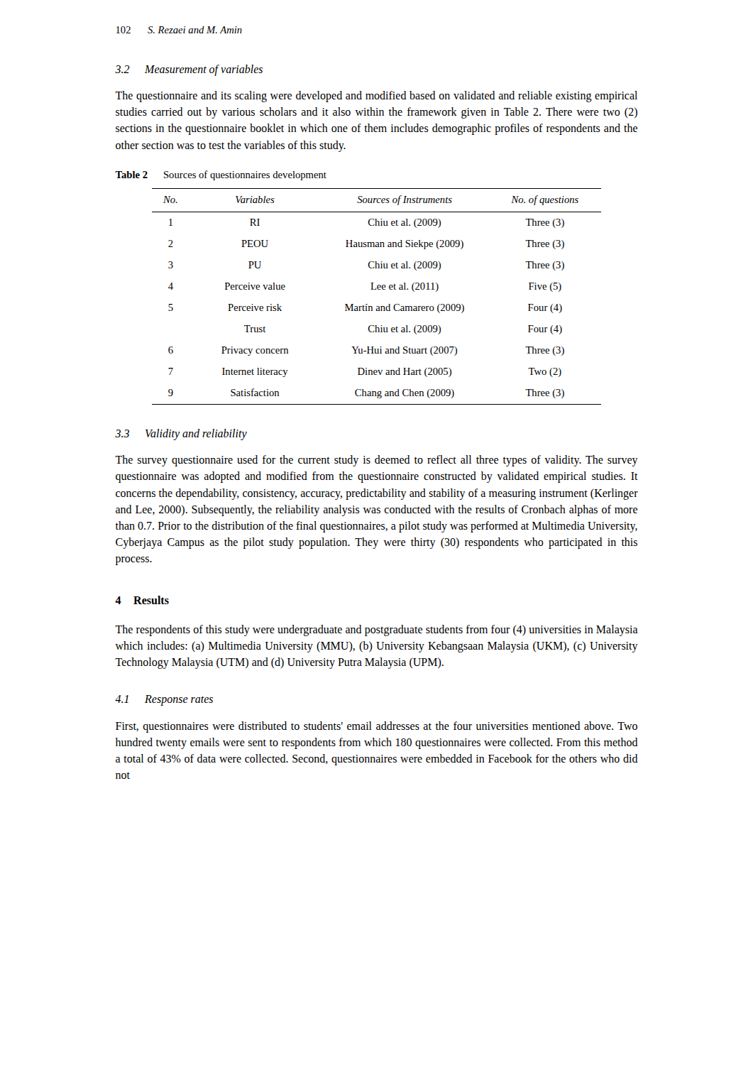102 S. Rezaei and M. Amin
3.2 Measurement of variables
The questionnaire and its scaling were developed and modified based on validated and reliable existing empirical studies carried out by various scholars and it also within the framework given in Table 2. There were two (2) sections in the questionnaire booklet in which one of them includes demographic profiles of respondents and the other section was to test the variables of this study.
Table 2 Sources of questionnaires development
| No. | Variables | Sources of Instruments | No. of questions |
| --- | --- | --- | --- |
| 1 | RI | Chiu et al. (2009) | Three (3) |
| 2 | PEOU | Hausman and Siekpe (2009) | Three (3) |
| 3 | PU | Chiu et al. (2009) | Three (3) |
| 4 | Perceive value | Lee et al. (2011) | Five (5) |
| 5 | Perceive risk | Martín and Camarero (2009) | Four (4) |
| | Trust | Chiu et al. (2009) | Four (4) |
| 6 | Privacy concern | Yu-Hui and Stuart (2007) | Three (3) |
| 7 | Internet literacy | Dinev and Hart (2005) | Two (2) |
| 9 | Satisfaction | Chang and Chen (2009) | Three (3) |
3.3 Validity and reliability
The survey questionnaire used for the current study is deemed to reflect all three types of validity. The survey questionnaire was adopted and modified from the questionnaire constructed by validated empirical studies. It concerns the dependability, consistency, accuracy, predictability and stability of a measuring instrument (Kerlinger and Lee, 2000). Subsequently, the reliability analysis was conducted with the results of Cronbach alphas of more than 0.7. Prior to the distribution of the final questionnaires, a pilot study was performed at Multimedia University, Cyberjaya Campus as the pilot study population. They were thirty (30) respondents who participated in this process.
4 Results
The respondents of this study were undergraduate and postgraduate students from four (4) universities in Malaysia which includes: (a) Multimedia University (MMU), (b) University Kebangsaan Malaysia (UKM), (c) University Technology Malaysia (UTM) and (d) University Putra Malaysia (UPM).
4.1 Response rates
First, questionnaires were distributed to students' email addresses at the four universities mentioned above. Two hundred twenty emails were sent to respondents from which 180 questionnaires were collected. From this method a total of 43% of data were collected. Second, questionnaires were embedded in Facebook for the others who did not